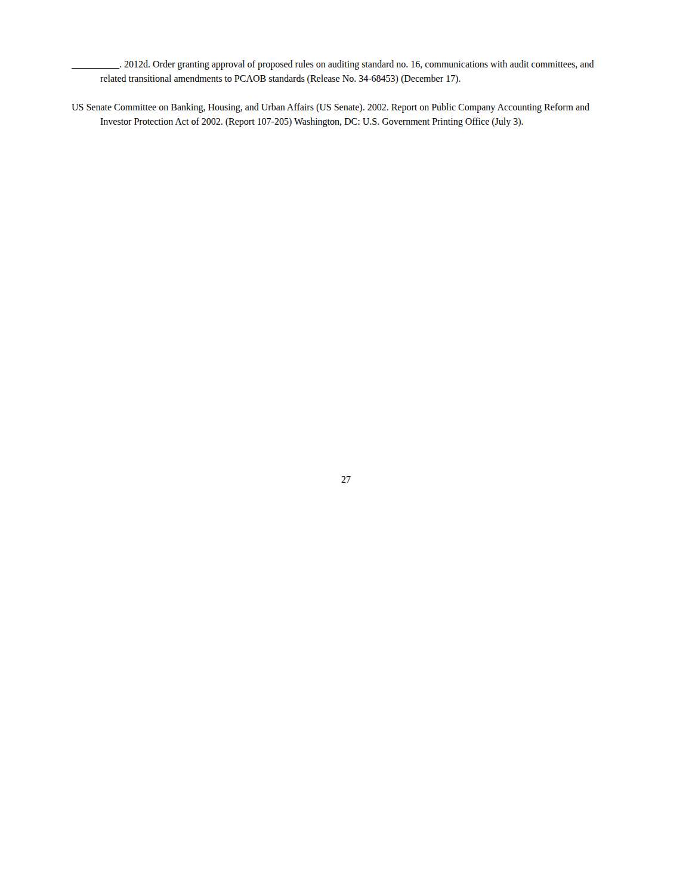__________. 2012d. Order granting approval of proposed rules on auditing standard no. 16, communications with audit committees, and related transitional amendments to PCAOB standards (Release No. 34-68453) (December 17).
US Senate Committee on Banking, Housing, and Urban Affairs (US Senate). 2002. Report on Public Company Accounting Reform and Investor Protection Act of 2002. (Report 107-205) Washington, DC: U.S. Government Printing Office (July 3).
27